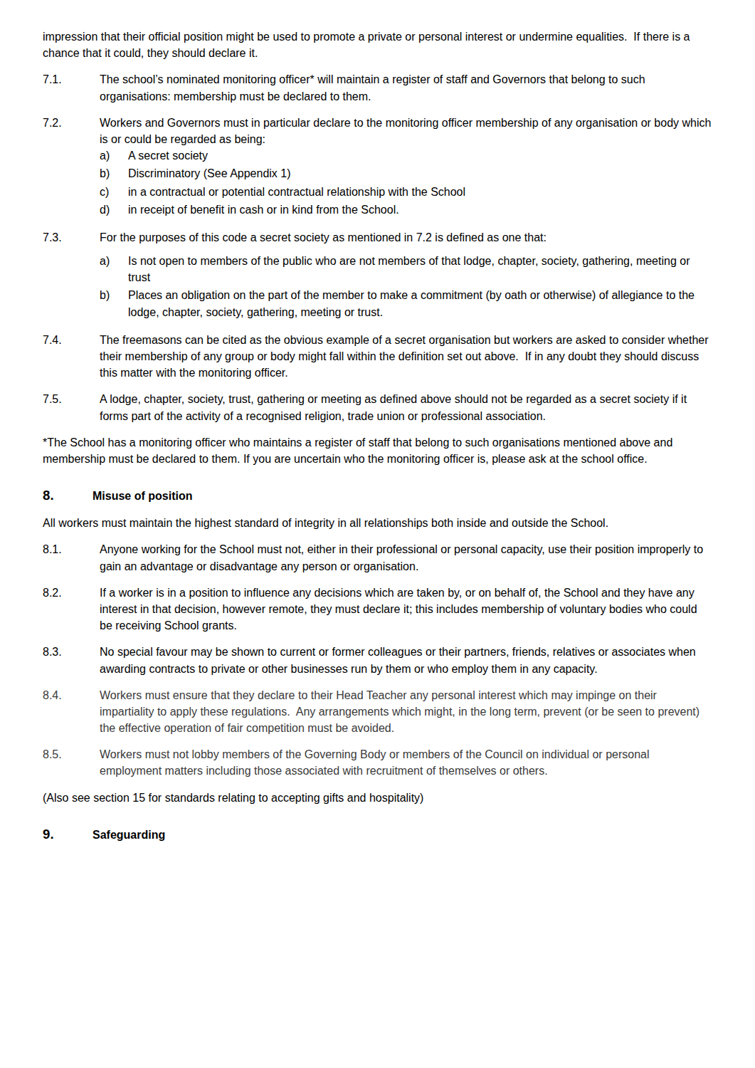impression that their official position might be used to promote a private or personal interest or undermine equalities. If there is a chance that it could, they should declare it.
7.1.
The school’s nominated monitoring officer* will maintain a register of staff and Governors that belong to such organisations: membership must be declared to them.
7.2.
Workers and Governors must in particular declare to the monitoring officer membership of any organisation or body which is or could be regarded as being:
a)
A secret society
b)
Discriminatory (See Appendix 1)
c)
in a contractual or potential contractual relationship with the School
d)
in receipt of benefit in cash or in kind from the School.
7.3.
For the purposes of this code a secret society as mentioned in 7.2 is defined as one that:
a)
Is not open to members of the public who are not members of that lodge, chapter, society, gathering, meeting or trust
b)
Places an obligation on the part of the member to make a commitment (by oath or otherwise) of allegiance to the lodge, chapter, society, gathering, meeting or trust.
7.4.
The freemasons can be cited as the obvious example of a secret organisation but workers are asked to consider whether their membership of any group or body might fall within the definition set out above. If in any doubt they should discuss this matter with the monitoring officer.
7.5.
A lodge, chapter, society, trust, gathering or meeting as defined above should not be regarded as a secret society if it forms part of the activity of a recognised religion, trade union or professional association.
*The School has a monitoring officer who maintains a register of staff that belong to such organisations mentioned above and membership must be declared to them. If you are uncertain who the monitoring officer is, please ask at the school office.
8. Misuse of position
All workers must maintain the highest standard of integrity in all relationships both inside and outside the School.
8.1.
Anyone working for the School must not, either in their professional or personal capacity, use their position improperly to gain an advantage or disadvantage any person or organisation.
8.2.
If a worker is in a position to influence any decisions which are taken by, or on behalf of, the School and they have any interest in that decision, however remote, they must declare it; this includes membership of voluntary bodies who could be receiving School grants.
8.3.
No special favour may be shown to current or former colleagues or their partners, friends, relatives or associates when awarding contracts to private or other businesses run by them or who employ them in any capacity.
8.4.
Workers must ensure that they declare to their Head Teacher any personal interest which may impinge on their impartiality to apply these regulations. Any arrangements which might, in the long term, prevent (or be seen to prevent) the effective operation of fair competition must be avoided.
8.5.
Workers must not lobby members of the Governing Body or members of the Council on individual or personal employment matters including those associated with recruitment of themselves or others.
(Also see section 15 for standards relating to accepting gifts and hospitality)
9. Safeguarding